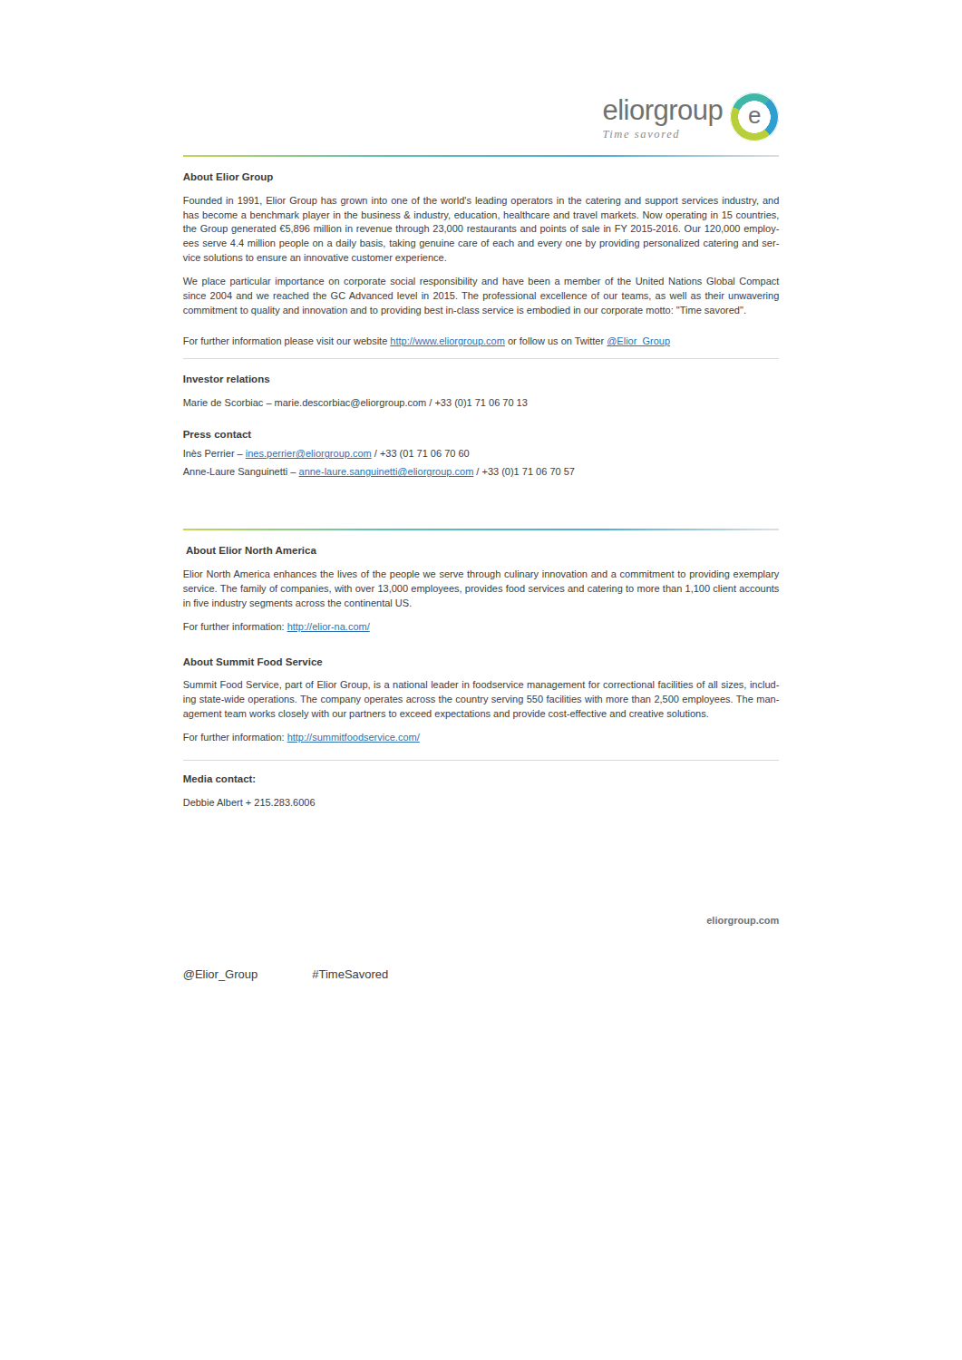elior group
Time savored
About Elior Group
Founded in 1991, Elior Group has grown into one of the world's leading operators in the catering and support services industry, and has become a benchmark player in the business & industry, education, healthcare and travel markets. Now operating in 15 countries, the Group generated €5,896 million in revenue through 23,000 restaurants and points of sale in FY 2015-2016. Our 120,000 employees serve 4.4 million people on a daily basis, taking genuine care of each and every one by providing personalized catering and service solutions to ensure an innovative customer experience.
We place particular importance on corporate social responsibility and have been a member of the United Nations Global Compact since 2004 and we reached the GC Advanced level in 2015. The professional excellence of our teams, as well as their unwavering commitment to quality and innovation and to providing best in-class service is embodied in our corporate motto: "Time savored".
For further information please visit our website http://www.eliorgroup.com or follow us on Twitter @Elior_Group
Investor relations
Marie de Scorbiac – marie.descorbiac@eliorgroup.com / +33 (0)1 71 06 70 13
Press contact
Inès Perrier – ines.perrier@eliorgroup.com / +33 (01 71 06 70 60
Anne-Laure Sanguinetti – anne-laure.sanguinetti@eliorgroup.com / +33 (0)1 71 06 70 57
About Elior North America
Elior North America enhances the lives of the people we serve through culinary innovation and a commitment to providing exemplary service. The family of companies, with over 13,000 employees, provides food services and catering to more than 1,100 client accounts in five industry segments across the continental US.
For further information: http://elior-na.com/
About Summit Food Service
Summit Food Service, part of Elior Group, is a national leader in foodservice management for correctional facilities of all sizes, including state-wide operations. The company operates across the country serving 550 facilities with more than 2,500 employees. The management team works closely with our partners to exceed expectations and provide cost-effective and creative solutions.
For further information: http://summitfoodservice.com/
Media contact:
Debbie Albert + 215.283.6006
eliorgroup.com
@Elior_Group#TimeSavored